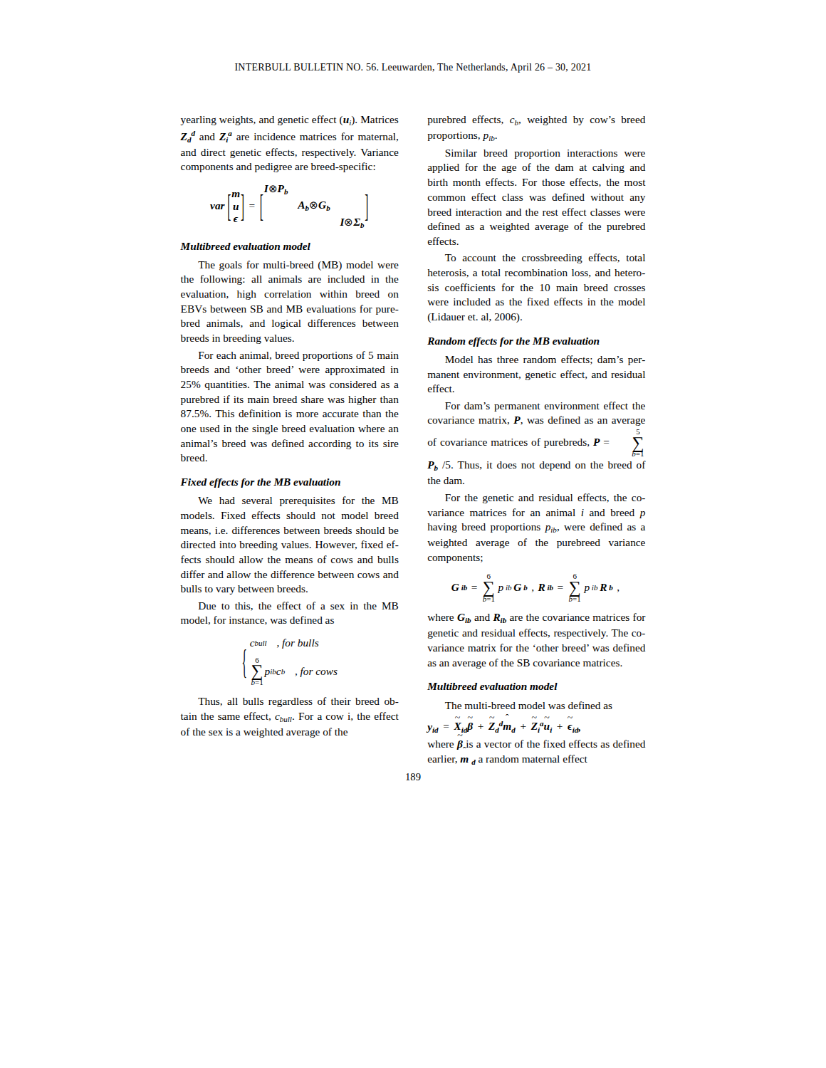INTERBULL BULLETIN NO. 56. Leeuwarden, The Netherlands, April 26 – 30, 2021
yearling weights, and genetic effect (ui). Matrices Zdd and Zia are incidence matrices for maternal, and direct genetic effects, respectively. Variance components and pedigree are breed-specific:
var [ m u ϵ ] = [ I⊗Pb x x x Ab⊗Gb x x x I⊗Σb ]
Multibreed evaluation model
The goals for multi-breed (MB) model were the following: all animals are included in the evaluation, high correlation within breed on EBVs between SB and MB evaluations for purebred animals, and logical differences between breeds in breeding values.
For each animal, breed proportions of 5 main breeds and ‘other breed’ were approximated in 25% quantities. The animal was considered as a purebred if its main breed share was higher than 87.5%. This definition is more accurate than the one used in the single breed evaluation where an animal’s breed was defined according to its sire breed.
Fixed effects for the MB evaluation
We had several prerequisites for the MB models. Fixed effects should not model breed means, i.e. differences between breeds should be directed into breeding values. However, fixed effects should allow the means of cows and bulls differ and allow the difference between cows and bulls to vary between breeds.
Due to this, the effect of a sex in the MB model, for instance, was defined as
{ cbull , for bulls 6 ∑ b=1 pibcb , for cows
Thus, all bulls regardless of their breed obtain the same effect, cbull. For a cow i, the effect of the sex is a weighted average of the
purebred effects, cb, weighted by cow’s breed proportions, pib.
Similar breed proportion interactions were applied for the age of the dam at calving and birth month effects. For those effects, the most common effect class was defined without any breed interaction and the rest effect classes were defined as a weighted average of the purebred effects.
To account the crossbreeding effects, total heterosis, a total recombination loss, and heterosis coefficients for the 10 main breed crosses were included as the fixed effects in the model (Lidauer et. al, 2006).
Random effects for the MB evaluation
Model has three random effects; dam’s permanent environment, genetic effect, and residual effect.
For dam’s permanent environment effect the covariance matrix, P, was defined as an average of covariance matrices of purebreds, P = 5∑b=1 Pb /5. Thus, it does not depend on the breed of the dam.
For the genetic and residual effects, the covariance matrices for an animal i and breed p having breed proportions pib, were defined as a weighted average of the purebreed variance components;
Gib = 6 ∑ b=1 pib Gb , Rib = 6 ∑ b=1 pib Rb ,
where Gib and Rib are the covariance matrices for genetic and residual effects, respectively. The covariance matrix for the ‘other breed’ was defined as an average of the SB covariance matrices.
Multibreed evaluation model
The multi-breed model was defined as
yid = ~Xid~β + ~Zdd̂md + ~Zia~ui + ~ϵid,
where ~β is a vector of the fixed effects as defined earlier, ̂m d a random maternal effect
189